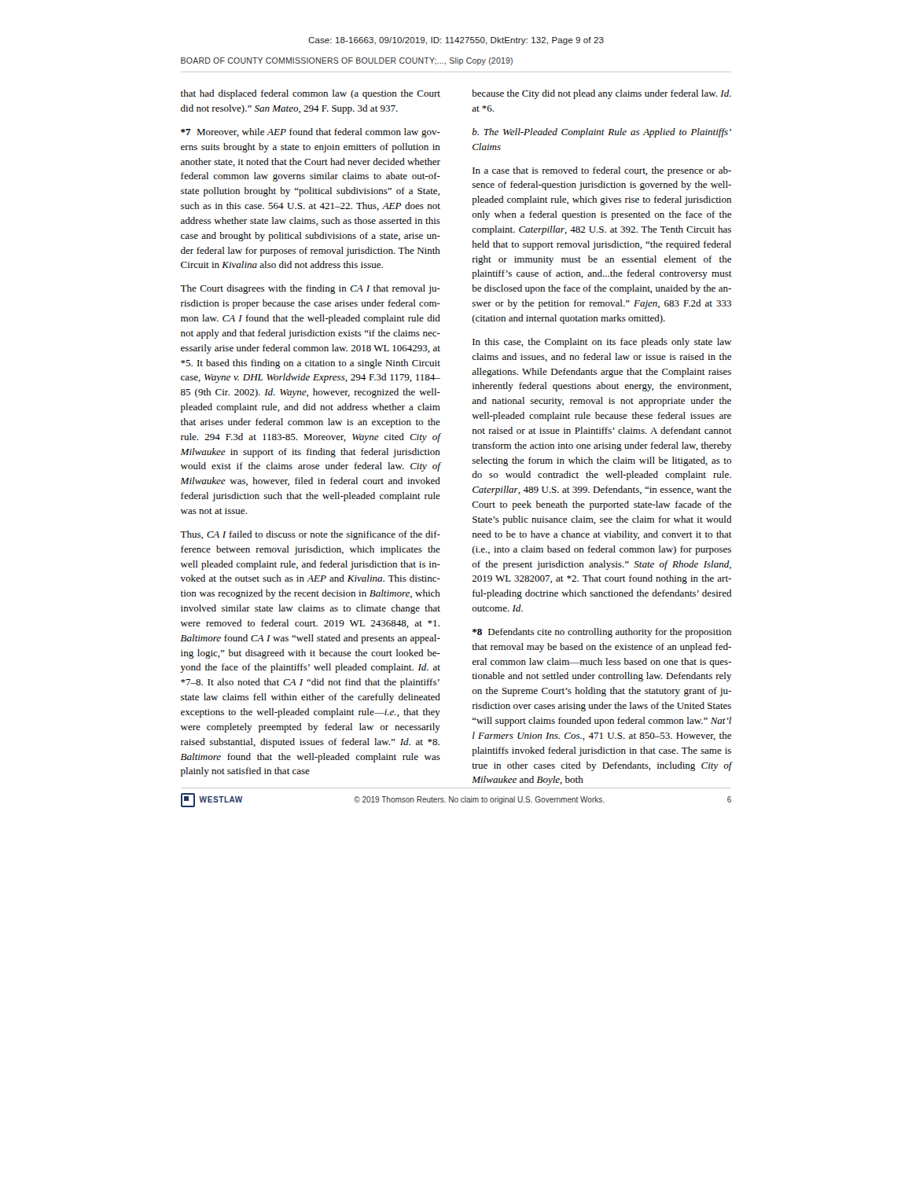Case: 18-16663, 09/10/2019, ID: 11427550, DktEntry: 132, Page 9 of 23
BOARD OF COUNTY COMMISSIONERS OF BOULDER COUNTY;..., Slip Copy (2019)
that had displaced federal common law (a question the Court did not resolve).” San Mateo, 294 F. Supp. 3d at 937.
*7 Moreover, while AEP found that federal common law governs suits brought by a state to enjoin emitters of pollution in another state, it noted that the Court had never decided whether federal common law governs similar claims to abate out-of-state pollution brought by “political subdivisions” of a State, such as in this case. 564 U.S. at 421–22. Thus, AEP does not address whether state law claims, such as those asserted in this case and brought by political subdivisions of a state, arise under federal law for purposes of removal jurisdiction. The Ninth Circuit in Kivalina also did not address this issue.
The Court disagrees with the finding in CA I that removal jurisdiction is proper because the case arises under federal common law. CA I found that the well-pleaded complaint rule did not apply and that federal jurisdiction exists “if the claims necessarily arise under federal common law. 2018 WL 1064293, at *5. It based this finding on a citation to a single Ninth Circuit case, Wayne v. DHL Worldwide Express, 294 F.3d 1179, 1184–85 (9th Cir. 2002). Id. Wayne, however, recognized the well-pleaded complaint rule, and did not address whether a claim that arises under federal common law is an exception to the rule. 294 F.3d at 1183-85. Moreover, Wayne cited City of Milwaukee in support of its finding that federal jurisdiction would exist if the claims arose under federal law. City of Milwaukee was, however, filed in federal court and invoked federal jurisdiction such that the well-pleaded complaint rule was not at issue.
Thus, CA I failed to discuss or note the significance of the difference between removal jurisdiction, which implicates the well pleaded complaint rule, and federal jurisdiction that is invoked at the outset such as in AEP and Kivalina. This distinction was recognized by the recent decision in Baltimore, which involved similar state law claims as to climate change that were removed to federal court. 2019 WL 2436848, at *1. Baltimore found CA I was “well stated and presents an appealing logic,” but disagreed with it because the court looked beyond the face of the plaintiffs’ well pleaded complaint. Id. at *7–8. It also noted that CA I “did not find that the plaintiffs’ state law claims fell within either of the carefully delineated exceptions to the well-pleaded complaint rule—i.e., that they were completely preempted by federal law or necessarily raised substantial, disputed issues of federal law.” Id. at *8. Baltimore found that the well-pleaded complaint rule was plainly not satisfied in that case
because the City did not plead any claims under federal law. Id. at *6.
b. The Well-Pleaded Complaint Rule as Applied to Plaintiffs’ Claims
In a case that is removed to federal court, the presence or absence of federal-question jurisdiction is governed by the well-pleaded complaint rule, which gives rise to federal jurisdiction only when a federal question is presented on the face of the complaint. Caterpillar, 482 U.S. at 392. The Tenth Circuit has held that to support removal jurisdiction, “the required federal right or immunity must be an essential element of the plaintiff’s cause of action, and...the federal controversy must be disclosed upon the face of the complaint, unaided by the answer or by the petition for removal.” Fajen, 683 F.2d at 333 (citation and internal quotation marks omitted).
In this case, the Complaint on its face pleads only state law claims and issues, and no federal law or issue is raised in the allegations. While Defendants argue that the Complaint raises inherently federal questions about energy, the environment, and national security, removal is not appropriate under the well-pleaded complaint rule because these federal issues are not raised or at issue in Plaintiffs’ claims. A defendant cannot transform the action into one arising under federal law, thereby selecting the forum in which the claim will be litigated, as to do so would contradict the well-pleaded complaint rule. Caterpillar, 489 U.S. at 399. Defendants, “in essence, want the Court to peek beneath the purported state-law facade of the State’s public nuisance claim, see the claim for what it would need to be to have a chance at viability, and convert it to that (i.e., into a claim based on federal common law) for purposes of the present jurisdiction analysis.” State of Rhode Island, 2019 WL 3282007, at *2. That court found nothing in the artful-pleading doctrine which sanctioned the defendants’ desired outcome. Id.
*8 Defendants cite no controlling authority for the proposition that removal may be based on the existence of an unplead federal common law claim—much less based on one that is questionable and not settled under controlling law. Defendants rely on the Supreme Court’s holding that the statutory grant of jurisdiction over cases arising under the laws of the United States “will support claims founded upon federal common law.” Nat’l l Farmers Union Ins. Cos., 471 U.S. at 850–53. However, the plaintiffs invoked federal jurisdiction in that case. The same is true in other cases cited by Defendants, including City of Milwaukee and Boyle, both
WESTLAW © 2019 Thomson Reuters. No claim to original U.S. Government Works. 6